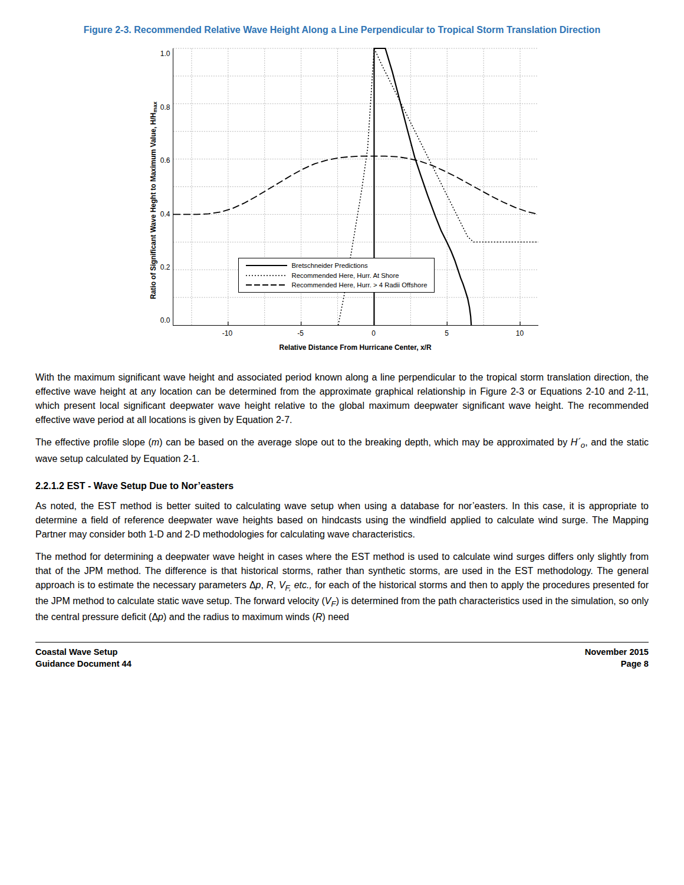Figure 2-3. Recommended Relative Wave Height Along a Line Perpendicular to Tropical Storm Translation Direction
Ratio of Significant Wave Heght to Maximum Value, H/Hmax
1.0 0.8 0.6 0.4 0.2 0.0
| | Bretschneider Predictions |
| | Recommended Here, Hurr. At Shore |
| | Recommended Here, Hurr. > 4 Radii Offshore |
-10 -5 0 5 10
Relative Distance From Hurricane Center, x/R
With the maximum significant wave height and associated period known along a line perpendicular to the tropical storm translation direction, the effective wave height at any location can be determined from the approximate graphical relationship in Figure 2-3 or Equations 2-10 and 2-11, which present local significant deepwater wave height relative to the global maximum deepwater significant wave height. The recommended effective wave period at all locations is given by Equation 2-7.
The effective profile slope (m) can be based on the average slope out to the breaking depth, which may be approximated by H´o, and the static wave setup calculated by Equation 2-1.
2.2.1.2 EST - Wave Setup Due to Nor’easters
As noted, the EST method is better suited to calculating wave setup when using a database for nor’easters. In this case, it is appropriate to determine a field of reference deepwater wave heights based on hindcasts using the windfield applied to calculate wind surge. The Mapping Partner may consider both 1-D and 2-D methodologies for calculating wave characteristics.
The method for determining a deepwater wave height in cases where the EST method is used to calculate wind surges differs only slightly from that of the JPM method. The difference is that historical storms, rather than synthetic storms, are used in the EST methodology. The general approach is to estimate the necessary parameters Δp, R, VF, etc., for each of the historical storms and then to apply the procedures presented for the JPM method to calculate static wave setup. The forward velocity (VF) is determined from the path characteristics used in the simulation, so only the central pressure deficit (Δp) and the radius to maximum winds (R) need
Coastal Wave Setup
Guidance Document 44
November 2015
Page 8